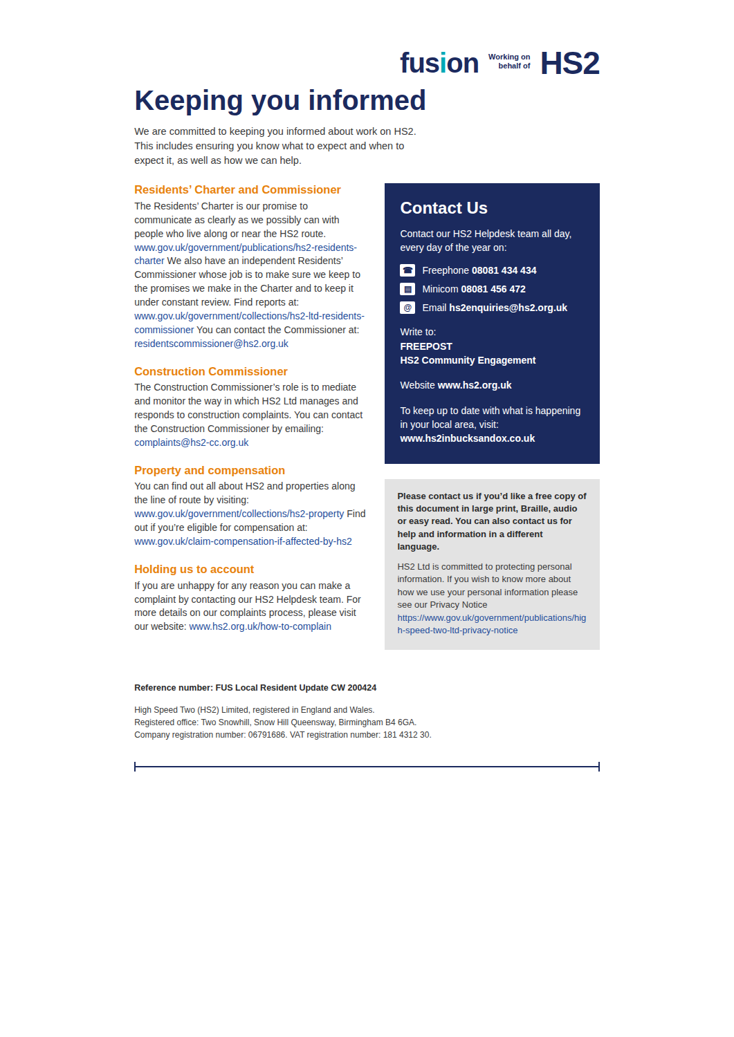fusion
Working on
behalf of
HS2
Keeping you informed
We are committed to keeping you informed about work on HS2. This includes ensuring you know what to expect and when to expect it, as well as how we can help.
Residents’ Charter and Commissioner
The Residents’ Charter is our promise to communicate as clearly as we possibly can with people who live along or near the HS2 route. www.gov.uk/government/publications/hs2-residents-charter We also have an independent Residents’ Commissioner whose job is to make sure we keep to the promises we make in the Charter and to keep it under constant review. Find reports at: www.gov.uk/government/collections/hs2-ltd-residents-commissioner You can contact the Commissioner at: residentscommissioner@hs2.org.uk
Construction Commissioner
The Construction Commissioner’s role is to mediate and monitor the way in which HS2 Ltd manages and responds to construction complaints. You can contact the Construction Commissioner by emailing: complaints@hs2-cc.org.uk
Property and compensation
You can find out all about HS2 and properties along the line of route by visiting: www.gov.uk/government/collections/hs2-property Find out if you’re eligible for compensation at: www.gov.uk/claim-compensation-if-affected-by-hs2
Holding us to account
If you are unhappy for any reason you can make a complaint by contacting our HS2 Helpdesk team. For more details on our complaints process, please visit our website: www.hs2.org.uk/how-to-complain
Contact Us
Contact our HS2 Helpdesk team all day, every day of the year on:
☎ Freephone 08081 434 434
▤ Minicom 08081 456 472
@ Email hs2enquiries@hs2.org.uk
Write to:
FREEPOST
HS2 Community Engagement
Website www.hs2.org.uk
To keep up to date with what is happening in your local area, visit:
www.hs2inbucksandox.co.uk
Please contact us if you’d like a free copy of this document in large print, Braille, audio or easy read. You can also contact us for help and information in a different language.
HS2 Ltd is committed to protecting personal information. If you wish to know more about how we use your personal information please see our Privacy Notice https://www.gov.uk/government/publications/high-speed-two-ltd-privacy-notice
Reference number: FUS Local Resident Update CW 200424
High Speed Two (HS2) Limited, registered in England and Wales.
Registered office: Two Snowhill, Snow Hill Queensway, Birmingham B4 6GA.
Company registration number: 06791686. VAT registration number: 181 4312 30.